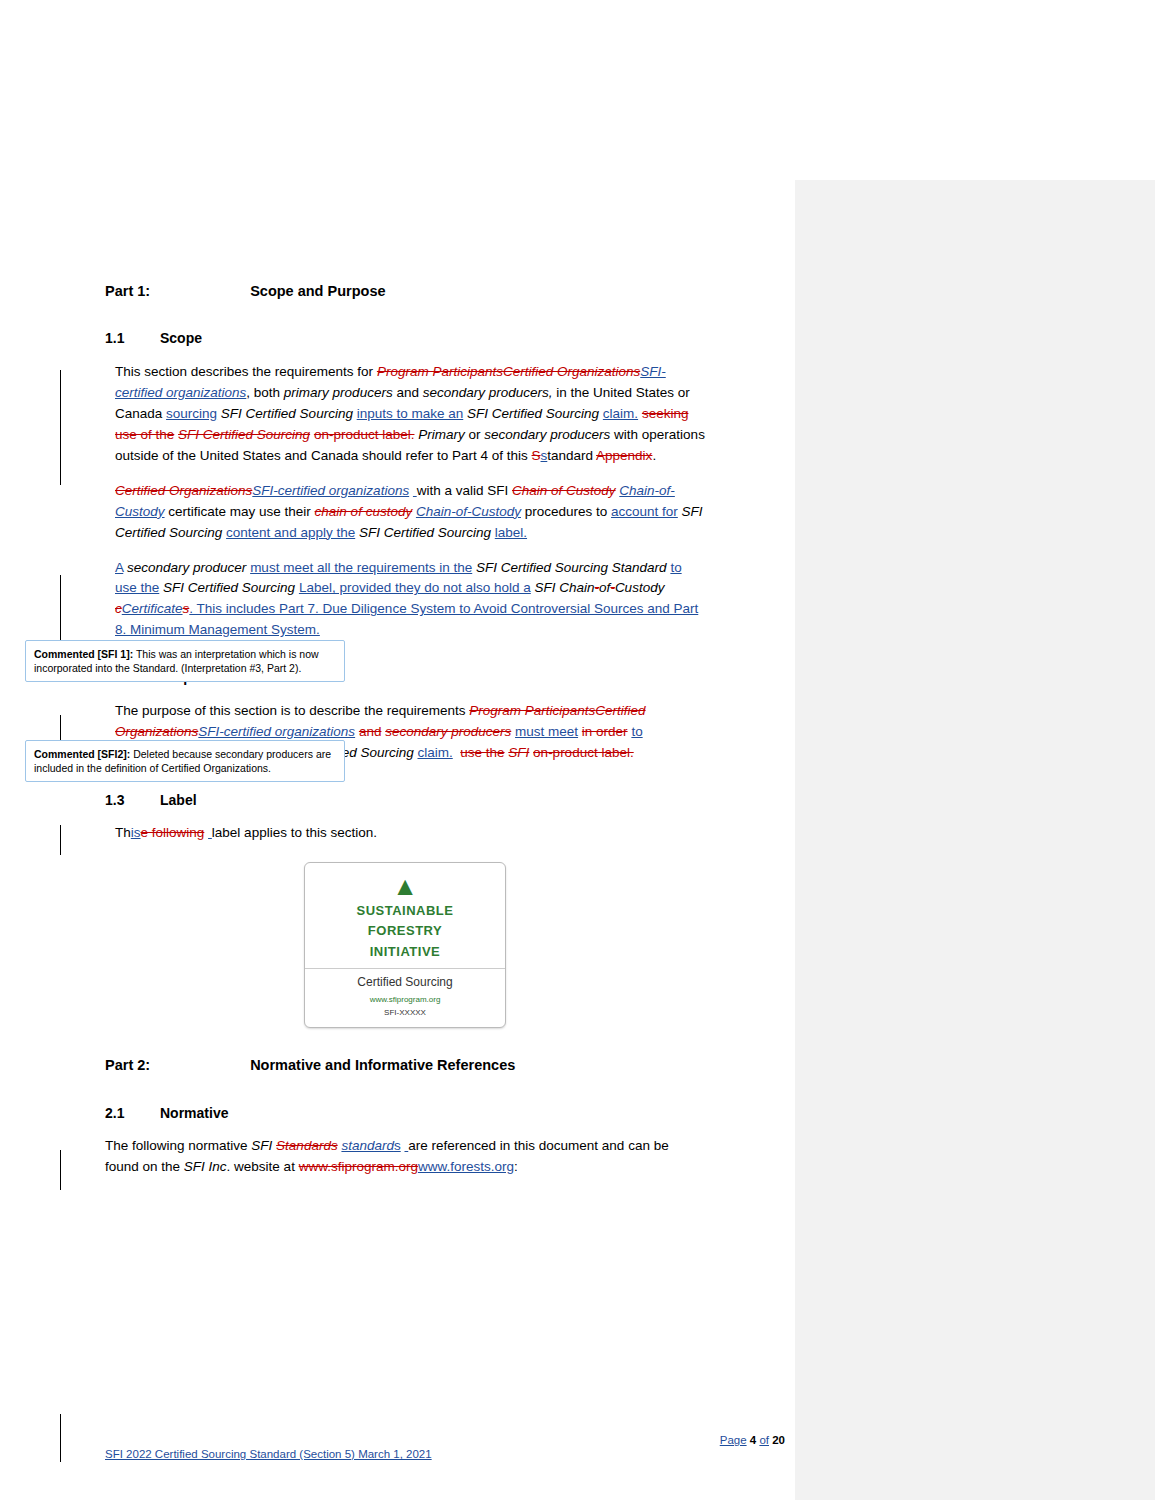Part 1: Scope and Purpose
1.1 Scope
This section describes the requirements for Program Participants Certified Organizations SFI-certified organizations, both primary producers and secondary producers, in the United States or Canada sourcing SFI Certified Sourcing inputs to make an SFI Certified Sourcing claim. seeking use of the SFI Certified Sourcing on-product label. Primary or secondary producers with operations outside of the United States and Canada should refer to Part 4 of this Sstandard Appendix.
Certified Organizations SFI-certified organizations with a valid SFI Chain of Custody Chain-of-Custody certificate may use their chain of custody Chain-of-Custody procedures to account for SFI Certified Sourcing content and apply the SFI Certified Sourcing label.
A secondary producer must meet all the requirements in the SFI Certified Sourcing Standard to use the SFI Certified Sourcing Label, provided they do not also hold a SFI Chain-of-Custody cCertificate s. This includes Part 7. Due Diligence System to Avoid Controversial Sources and Part 8. Minimum Management System.
1.2 Purpose
The purpose of this section is to describe the requirements Program Participants Certified Organizations SFI-certified organizations and secondary producers must meet in order to manufactur e product with a SFI Certified Sourcing claim. use the SFI on-product label.
1.3 Label
This e following label applies to this section.
▲
SUSTAINABLE
FORESTRY
INITIATIVE
Certified Sourcing
www.sfiprogram.org
SFI-XXXXX
Part 2: Normative and Informative References
2.1 Normative
The following normative SFI Standards standard s are referenced in this document and can be found on the SFI Inc. website at www.sfiprogram.org www.forests.org:
Commented [SFI 1]: This was an interpretation which is now incorporated into the Standard. (Interpretation #3, Part 2).
Commented [SFI2]: Deleted because secondary producers are included in the definition of Certified Organizations.
Page 4 of 20
SFI 2022 Certified Sourcing Standard (Section 5) March 1, 2021